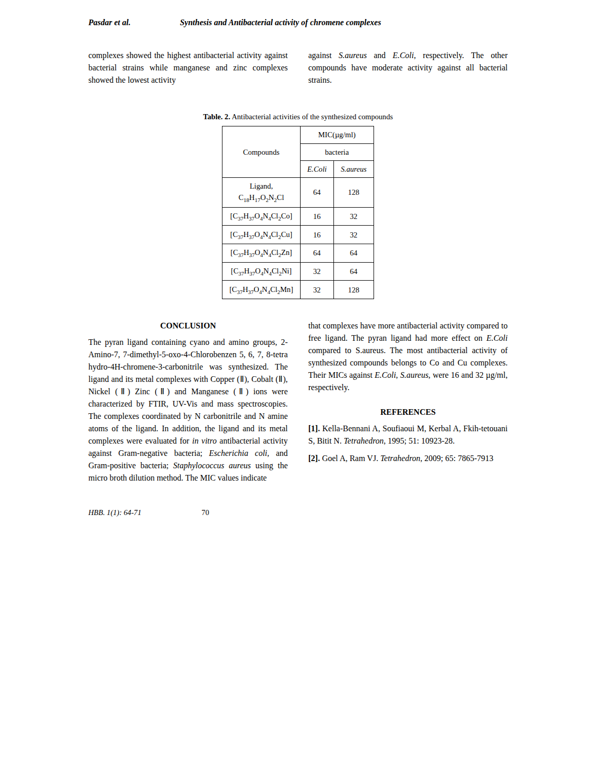Pasdar et al. Synthesis and Antibacterial activity of chromene complexes
complexes showed the highest antibacterial activity against bacterial strains while manganese and zinc complexes showed the lowest activity
against S.aureus and E.Coli, respectively. The other compounds have moderate activity against all bacterial strains.
Table. 2. Antibacterial activities of the synthesized compounds
| Compounds | MIC(µg/ml) |
| bacteria |
| E.Coli | S.aureus |
| Ligand, C 18 H 17 O 2 N 2 Cl | 64 | 128 |
| [C 37 H 37 O 4 N 4 Cl 2 Co] | 16 | 32 |
| [C 37 H 37 O 4 N 4 Cl 2 Cu] | 16 | 32 |
| [C 37 H 37 O 4 N 4 Cl 2 Zn] | 64 | 64 |
| [C 37 H 37 O 4 N 4 Cl 2 Ni] | 32 | 64 |
| [C 37 H 37 O 4 N 4 Cl 2 Mn] | 32 | 128 |
Conclusion
The pyran ligand containing cyano and amino groups, 2-Amino-7, 7-dimethyl-5-oxo-4-Chlorobenzen 5, 6, 7, 8-tetra hydro-4H-chromene-3-carbonitrile was synthesized. The ligand and its metal complexes with Copper (Ⅱ), Cobalt (Ⅱ), Nickel (Ⅱ) Zinc (Ⅱ) and Manganese (Ⅱ) ions were characterized by FTIR, UV-Vis and mass spectroscopies. The complexes coordinated by N carbonitrile and N amine atoms of the ligand. In addition, the ligand and its metal complexes were evaluated for in vitro antibacterial activity against Gram-negative bacteria; Escherichia coli, and Gram-positive bacteria; Staphylococcus aureus using the micro broth dilution method. The MIC values indicate
that complexes have more antibacterial activity compared to free ligand. The pyran ligand had more effect on E.Coli compared to S.aureus. The most antibacterial activity of synthesized compounds belongs to Co and Cu complexes. Their MICs against E.Coli, S.aureus, were 16 and 32 µg/ml, respectively.
References
[1]. Kella-Bennani A, Soufiaoui M, Kerbal A, Fkih-tetouani S, Bitit N. Tetrahedron, 1995; 51: 10923-28.
[2]. Goel A, Ram VJ. Tetrahedron, 2009; 65: 7865-7913
HBB. 1(1): 64-71 70